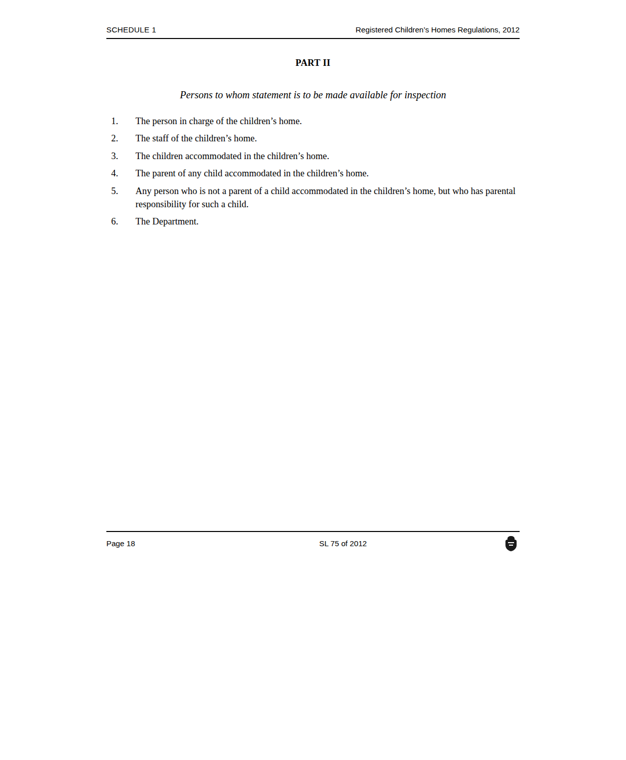SCHEDULE 1 Registered Children’s Homes Regulations, 2012
PART II
Persons to whom statement is to be made available for inspection
The person in charge of the children’s home.
The staff of the children’s home.
The children accommodated in the children’s home.
The parent of any child accommodated in the children’s home.
Any person who is not a parent of a child accommodated in the children’s home, but who has parental responsibility for such a child.
The Department.
Page 18 SL 75 of 2012